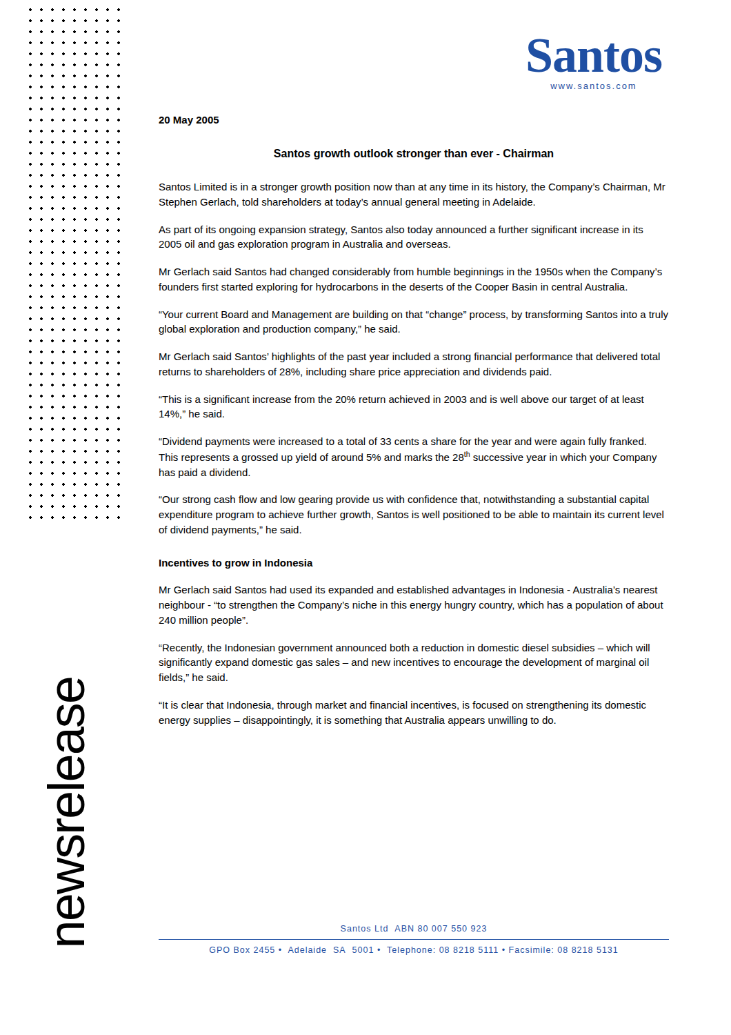newsrelease
Santos
www.santos.com
20 May 2005
Santos growth outlook stronger than ever - Chairman
Santos Limited is in a stronger growth position now than at any time in its history, the Company’s Chairman, Mr Stephen Gerlach, told shareholders at today’s annual general meeting in Adelaide.
As part of its ongoing expansion strategy, Santos also today announced a further significant increase in its 2005 oil and gas exploration program in Australia and overseas.
Mr Gerlach said Santos had changed considerably from humble beginnings in the 1950s when the Company’s founders first started exploring for hydrocarbons in the deserts of the Cooper Basin in central Australia.
“Your current Board and Management are building on that “change” process, by transforming Santos into a truly global exploration and production company,” he said.
Mr Gerlach said Santos’ highlights of the past year included a strong financial performance that delivered total returns to shareholders of 28%, including share price appreciation and dividends paid.
“This is a significant increase from the 20% return achieved in 2003 and is well above our target of at least 14%,” he said.
“Dividend payments were increased to a total of 33 cents a share for the year and were again fully franked. This represents a grossed up yield of around 5% and marks the 28th successive year in which your Company has paid a dividend.
“Our strong cash flow and low gearing provide us with confidence that, notwithstanding a substantial capital expenditure program to achieve further growth, Santos is well positioned to be able to maintain its current level of dividend payments,” he said.
Incentives to grow in Indonesia
Mr Gerlach said Santos had used its expanded and established advantages in Indonesia - Australia’s nearest neighbour - “to strengthen the Company’s niche in this energy hungry country, which has a population of about 240 million people”.
“Recently, the Indonesian government announced both a reduction in domestic diesel subsidies – which will significantly expand domestic gas sales – and new incentives to encourage the development of marginal oil fields,” he said.
“It is clear that Indonesia, through market and financial incentives, is focused on strengthening its domestic energy supplies – disappointingly, it is something that Australia appears unwilling to do.
Santos Ltd ABN 80 007 550 923
GPO Box 2455 • Adelaide SA 5001 • Telephone: 08 8218 5111 • Facsimile: 08 8218 5131